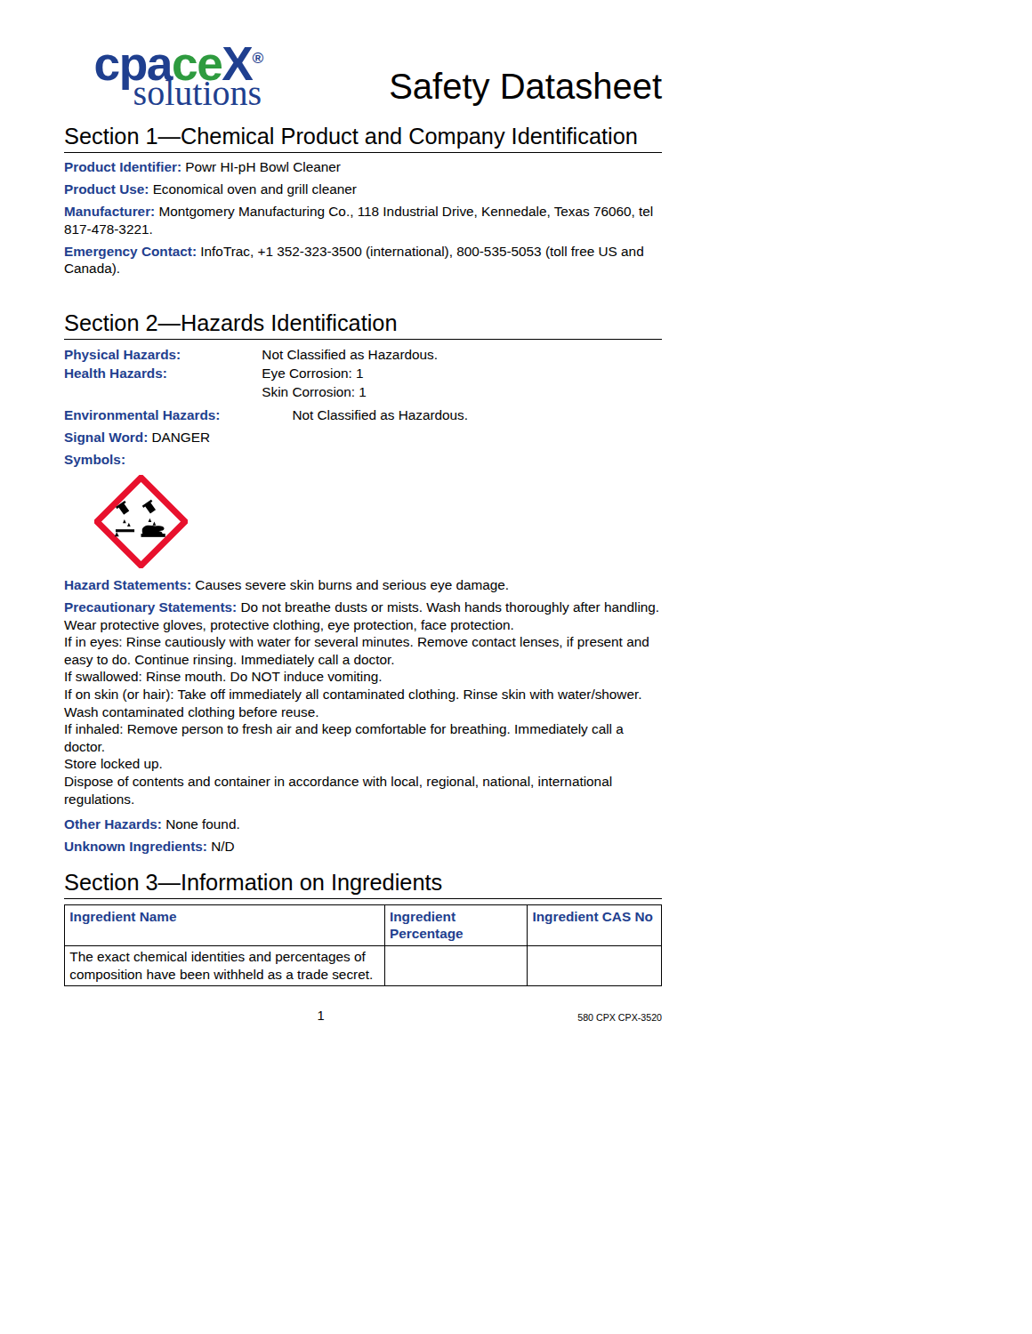cpa ce X® solutions
Safety Datasheet
Section 1—Chemical Product and Company Identification
Product Identifier: Powr HI-pH Bowl Cleaner
Product Use: Economical oven and grill cleaner
Manufacturer: Montgomery Manufacturing Co., 118 Industrial Drive, Kennedale, Texas 76060, tel 817-478-3221.
Emergency Contact: InfoTrac, +1 352-323-3500 (international), 800-535-5053 (toll free US and Canada).
Section 2—Hazards Identification
Physical Hazards:
Not Classified as Hazardous.
Health Hazards:
Eye Corrosion: 1
Skin Corrosion: 1
Environmental Hazards: Not Classified as Hazardous.
Signal Word: DANGER
Symbols:
Hazard Statements: Causes severe skin burns and serious eye damage.
Precautionary Statements: Do not breathe dusts or mists. Wash hands thoroughly after handling. Wear protective gloves, protective clothing, eye protection, face protection.
If in eyes: Rinse cautiously with water for several minutes. Remove contact lenses, if present and easy to do. Continue rinsing. Immediately call a doctor.
If swallowed: Rinse mouth. Do NOT induce vomiting.
If on skin (or hair): Take off immediately all contaminated clothing. Rinse skin with water/shower. Wash contaminated clothing before reuse.
If inhaled: Remove person to fresh air and keep comfortable for breathing. Immediately call a doctor.
Store locked up.
Dispose of contents and container in accordance with local, regional, national, international regulations.
Other Hazards: None found.
Unknown Ingredients: N/D
Section 3—Information on Ingredients
| Ingredient Name | Ingredient Percentage | Ingredient CAS No |
| --- | --- | --- |
| The exact chemical identities and percentages of composition have been withheld as a trade secret. | | |
1 580 CPX CPX-3520